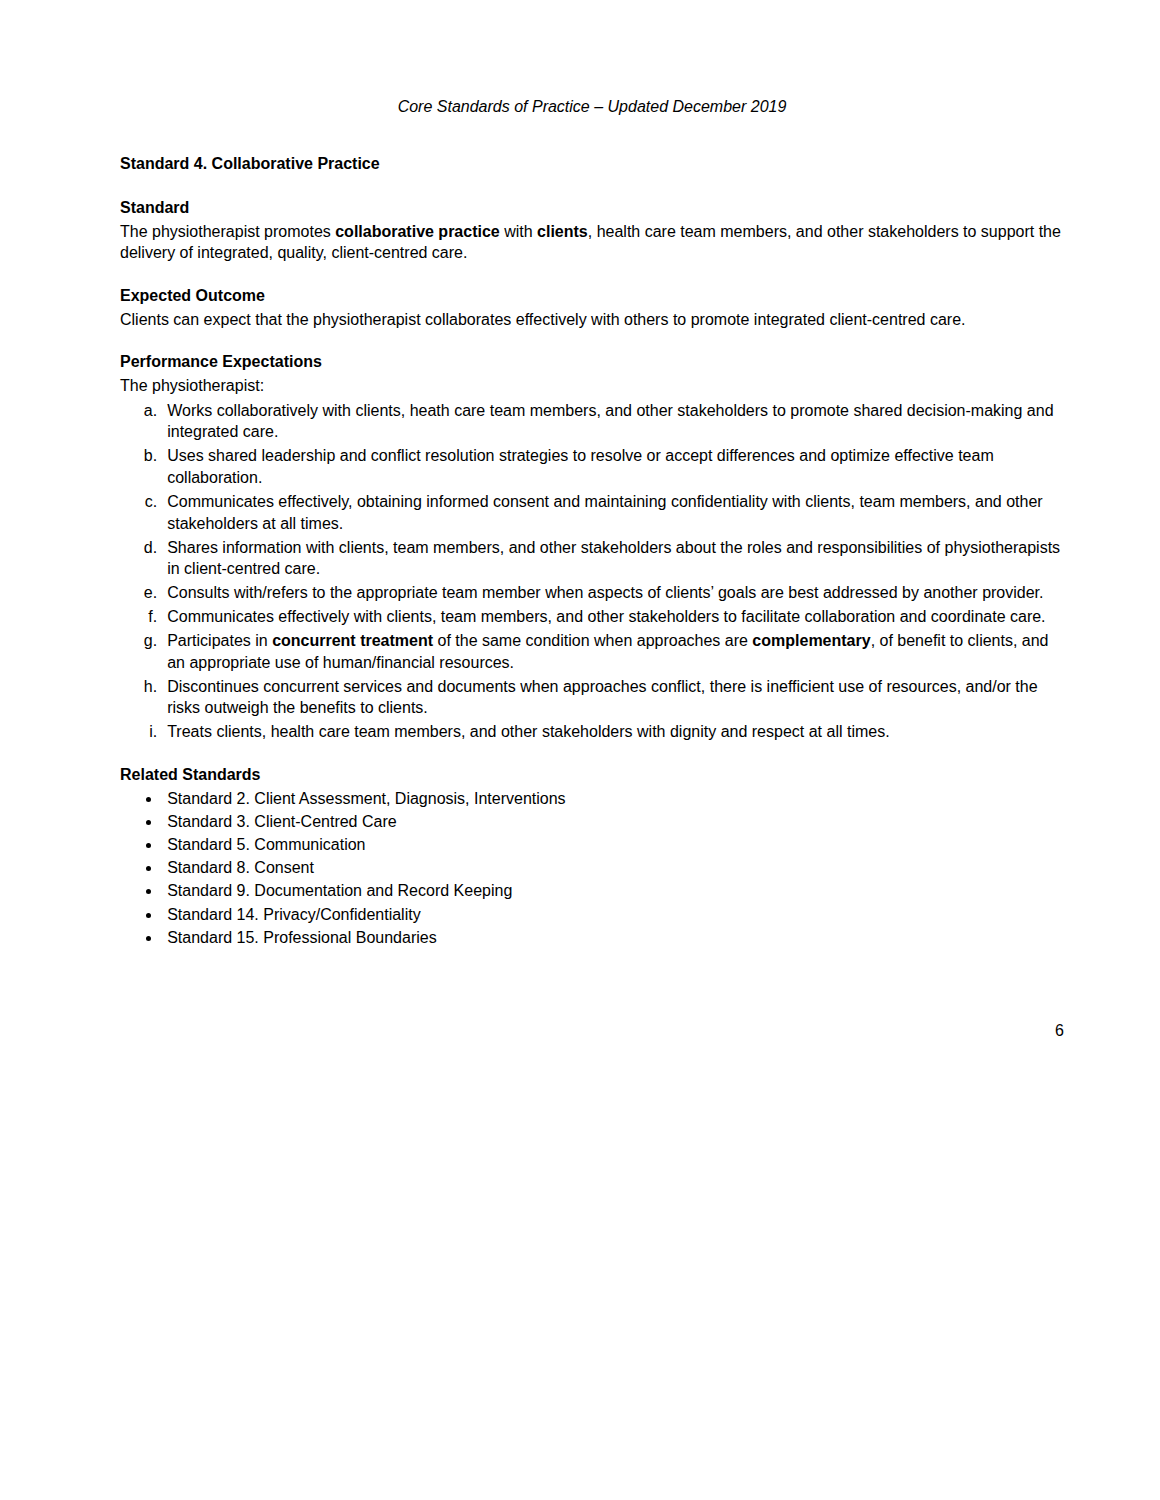Core Standards of Practice – Updated December 2019
Standard 4. Collaborative Practice
Standard
The physiotherapist promotes collaborative practice with clients, health care team members, and other stakeholders to support the delivery of integrated, quality, client-centred care.
Expected Outcome
Clients can expect that the physiotherapist collaborates effectively with others to promote integrated client-centred care.
Performance Expectations
The physiotherapist:
Works collaboratively with clients, heath care team members, and other stakeholders to promote shared decision-making and integrated care.
Uses shared leadership and conflict resolution strategies to resolve or accept differences and optimize effective team collaboration.
Communicates effectively, obtaining informed consent and maintaining confidentiality with clients, team members, and other stakeholders at all times.
Shares information with clients, team members, and other stakeholders about the roles and responsibilities of physiotherapists in client-centred care.
Consults with/refers to the appropriate team member when aspects of clients’ goals are best addressed by another provider.
Communicates effectively with clients, team members, and other stakeholders to facilitate collaboration and coordinate care.
Participates in concurrent treatment of the same condition when approaches are complementary, of benefit to clients, and an appropriate use of human/financial resources.
Discontinues concurrent services and documents when approaches conflict, there is inefficient use of resources, and/or the risks outweigh the benefits to clients.
Treats clients, health care team members, and other stakeholders with dignity and respect at all times.
Related Standards
Standard 2. Client Assessment, Diagnosis, Interventions
Standard 3. Client-Centred Care
Standard 5. Communication
Standard 8. Consent
Standard 9. Documentation and Record Keeping
Standard 14. Privacy/Confidentiality
Standard 15. Professional Boundaries
6